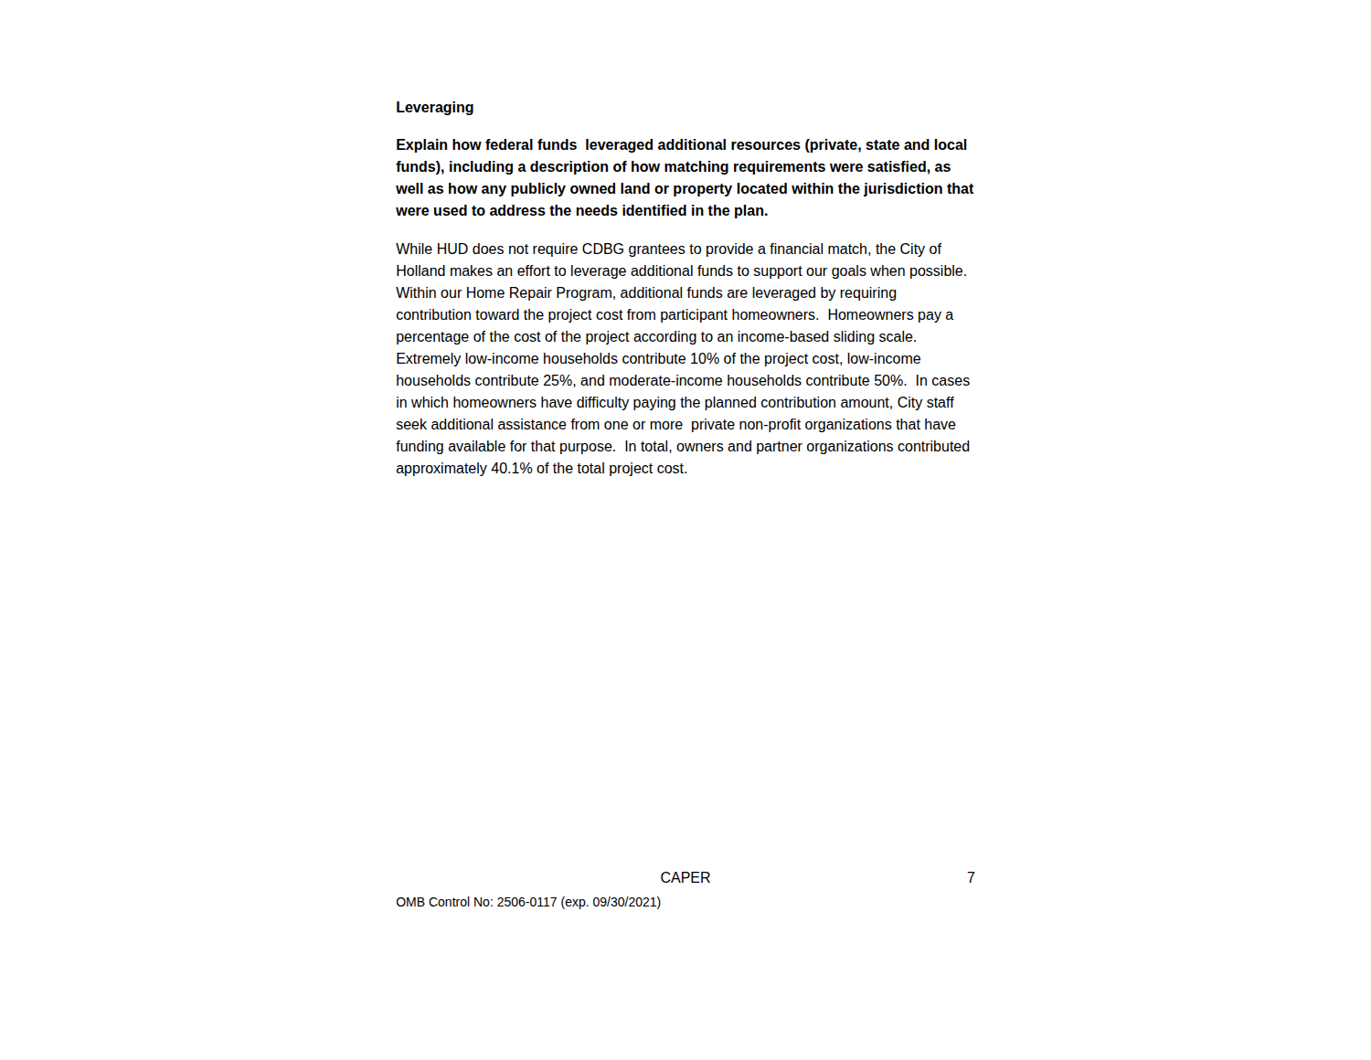Leveraging
Explain how federal funds leveraged additional resources (private, state and local funds), including a description of how matching requirements were satisfied, as well as how any publicly owned land or property located within the jurisdiction that were used to address the needs identified in the plan.
While HUD does not require CDBG grantees to provide a financial match, the City of Holland makes an effort to leverage additional funds to support our goals when possible. Within our Home Repair Program, additional funds are leveraged by requiring contribution toward the project cost from participant homeowners. Homeowners pay a percentage of the cost of the project according to an income-based sliding scale. Extremely low-income households contribute 10% of the project cost, low-income households contribute 25%, and moderate-income households contribute 50%. In cases in which homeowners have difficulty paying the planned contribution amount, City staff seek additional assistance from one or more private non-profit organizations that have funding available for that purpose. In total, owners and partner organizations contributed approximately 40.1% of the total project cost.
CAPER 7
OMB Control No: 2506-0117 (exp. 09/30/2021)